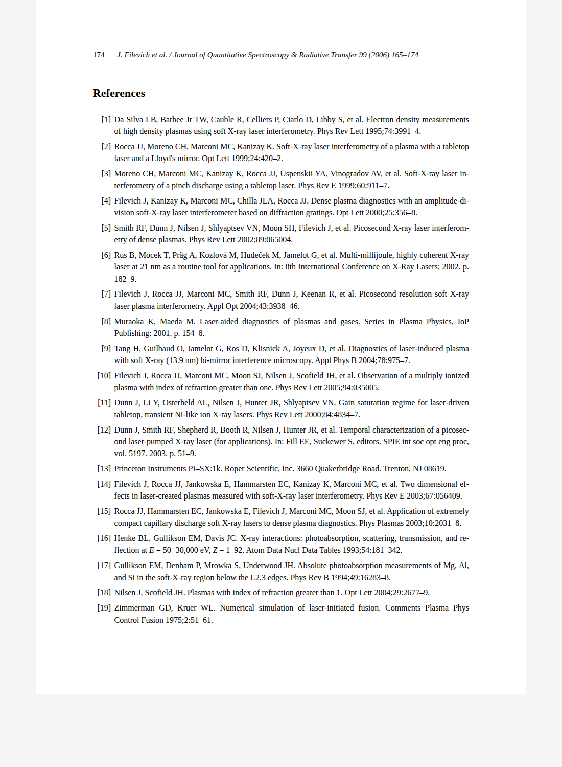174 J. Filevich et al. / Journal of Quantitative Spectroscopy & Radiative Transfer 99 (2006) 165–174
References
Da Silva LB, Barbee Jr TW, Cauble R, Celliers P, Ciarlo D, Libby S, et al. Electron density measurements of high density plasmas using soft X-ray laser interferometry. Phys Rev Lett 1995;74:3991–4.
Rocca JJ, Moreno CH, Marconi MC, Kanizay K. Soft-X-ray laser interferometry of a plasma with a tabletop laser and a Lloyd's mirror. Opt Lett 1999;24:420–2.
Moreno CH, Marconi MC, Kanizay K, Rocca JJ, Uspenskii YA, Vinogradov AV, et al. Soft-X-ray laser interferometry of a pinch discharge using a tabletop laser. Phys Rev E 1999;60:911–7.
Filevich J, Kanizay K, Marconi MC, Chilla JLA, Rocca JJ. Dense plasma diagnostics with an amplitude-division soft-X-ray laser interferometer based on diffraction gratings. Opt Lett 2000;25:356–8.
Smith RF, Dunn J, Nilsen J, Shlyaptsev VN, Moon SH, Filevich J, et al. Picosecond X-ray laser interferometry of dense plasmas. Phys Rev Lett 2002;89:065004.
Rus B, Mocek T, Präg A, Kozlovà M, Hudeček M, Jamelot G, et al. Multi-millijoule, highly coherent X-ray laser at 21 nm as a routine tool for applications. In: 8th International Conference on X-Ray Lasers; 2002. p. 182–9.
Filevich J, Rocca JJ, Marconi MC, Smith RF, Dunn J, Keenan R, et al. Picosecond resolution soft X-ray laser plasma interferometry. Appl Opt 2004;43:3938–46.
Muraoka K, Maeda M. Laser-aided diagnostics of plasmas and gases. Series in Plasma Physics, IoP Publishing: 2001. p. 154–8.
Tang H, Guilbaud O, Jamelot G, Ros D, Klisnick A, Joyeux D, et al. Diagnostics of laser-induced plasma with soft X-ray (13.9 nm) bi-mirror interference microscopy. Appl Phys B 2004;78:975–7.
Filevich J, Rocca JJ, Marconi MC, Moon SJ, Nilsen J, Scofield JH, et al. Observation of a multiply ionized plasma with index of refraction greater than one. Phys Rev Lett 2005;94:035005.
Dunn J, Li Y, Osterheld AL, Nilsen J, Hunter JR, Shlyaptsev VN. Gain saturation regime for laser-driven tabletop, transient Ni-like ion X-ray lasers. Phys Rev Lett 2000;84:4834–7.
Dunn J, Smith RF, Shepherd R, Booth R, Nilsen J, Hunter JR, et al. Temporal characterization of a picosecond laser-pumped X-ray laser (for applications). In: Fill EE, Suckewer S, editors. SPIE int soc opt eng proc, vol. 5197. 2003. p. 51–9.
Princeton Instruments PI–SX:1k. Roper Scientific, Inc. 3660 Quakerbridge Road. Trenton, NJ 08619.
Filevich J, Rocca JJ, Jankowska E, Hammarsten EC, Kanizay K, Marconi MC, et al. Two dimensional effects in laser-created plasmas measured with soft-X-ray laser interferometry. Phys Rev E 2003;67:056409.
Rocca JJ, Hammarsten EC, Jankowska E, Filevich J, Marconi MC, Moon SJ, et al. Application of extremely compact capillary discharge soft X-ray lasers to dense plasma diagnostics. Phys Plasmas 2003;10:2031–8.
Henke BL, Gullikson EM, Davis JC. X-ray interactions: photoabsorption, scattering, transmission, and reflection at E = 50−30,000 eV, Z = 1–92. Atom Data Nucl Data Tables 1993;54:181–342.
Gullikson EM, Denham P, Mrowka S, Underwood JH. Absolute photoabsorption measurements of Mg, Al, and Si in the soft-X-ray region below the L2,3 edges. Phys Rev B 1994;49:16283–8.
Nilsen J, Scofield JH. Plasmas with index of refraction greater than 1. Opt Lett 2004;29:2677–9.
Zimmerman GD, Kruer WL. Numerical simulation of laser-initiated fusion. Comments Plasma Phys Control Fusion 1975;2:51–61.